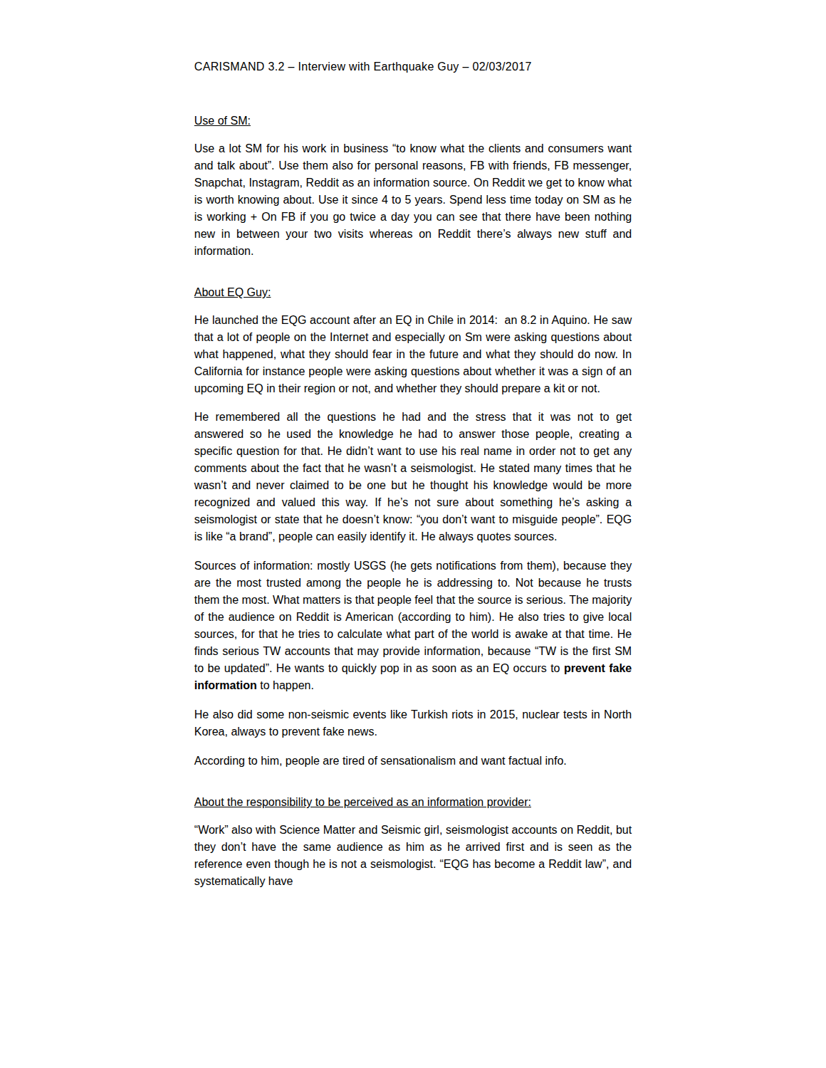CARISMAND 3.2 – Interview with Earthquake Guy – 02/03/2017
Use of SM:
Use a lot SM for his work in business “to know what the clients and consumers want and talk about”. Use them also for personal reasons, FB with friends, FB messenger, Snapchat, Instagram, Reddit as an information source. On Reddit we get to know what is worth knowing about. Use it since 4 to 5 years. Spend less time today on SM as he is working + On FB if you go twice a day you can see that there have been nothing new in between your two visits whereas on Reddit there’s always new stuff and information.
About EQ Guy:
He launched the EQG account after an EQ in Chile in 2014: an 8.2 in Aquino. He saw that a lot of people on the Internet and especially on Sm were asking questions about what happened, what they should fear in the future and what they should do now. In California for instance people were asking questions about whether it was a sign of an upcoming EQ in their region or not, and whether they should prepare a kit or not.
He remembered all the questions he had and the stress that it was not to get answered so he used the knowledge he had to answer those people, creating a specific question for that. He didn’t want to use his real name in order not to get any comments about the fact that he wasn’t a seismologist. He stated many times that he wasn’t and never claimed to be one but he thought his knowledge would be more recognized and valued this way. If he’s not sure about something he’s asking a seismologist or state that he doesn’t know: “you don’t want to misguide people”. EQG is like “a brand”, people can easily identify it. He always quotes sources.
Sources of information: mostly USGS (he gets notifications from them), because they are the most trusted among the people he is addressing to. Not because he trusts them the most. What matters is that people feel that the source is serious. The majority of the audience on Reddit is American (according to him). He also tries to give local sources, for that he tries to calculate what part of the world is awake at that time. He finds serious TW accounts that may provide information, because “TW is the first SM to be updated”. He wants to quickly pop in as soon as an EQ occurs to prevent fake information to happen.
He also did some non-seismic events like Turkish riots in 2015, nuclear tests in North Korea, always to prevent fake news.
According to him, people are tired of sensationalism and want factual info.
About the responsibility to be perceived as an information provider:
“Work” also with Science Matter and Seismic girl, seismologist accounts on Reddit, but they don’t have the same audience as him as he arrived first and is seen as the reference even though he is not a seismologist. “EQG has become a Reddit law”, and systematically have